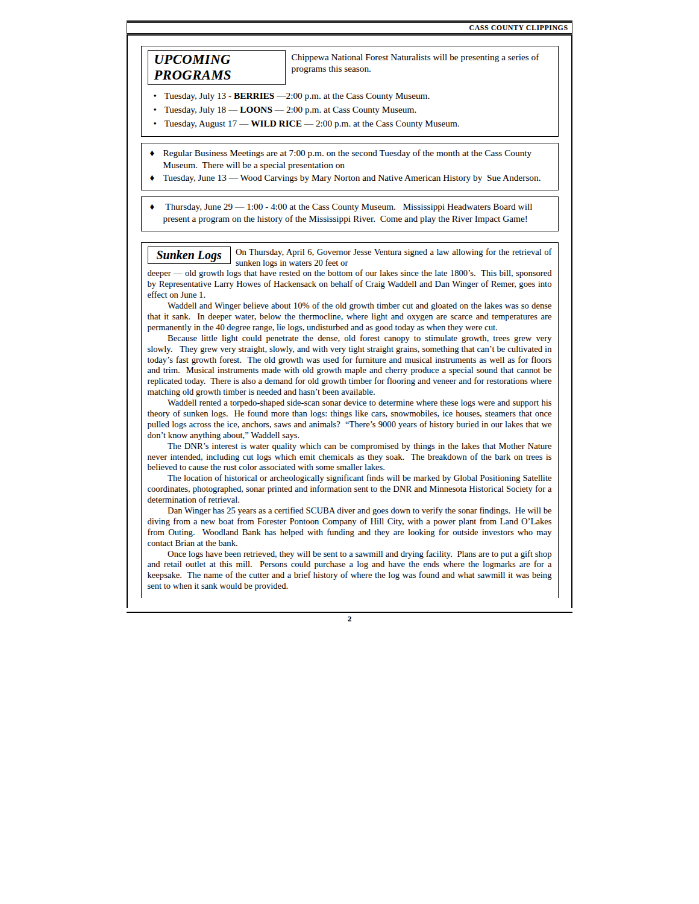CASS COUNTY CLIPPINGS
UPCOMING PROGRAMS
Chippewa National Forest Naturalists will be presenting a series of programs this season.
Tuesday, July 13 - BERRIES —2:00 p.m. at the Cass County Museum.
Tuesday, July 18 — LOONS — 2:00 p.m. at Cass County Museum.
Tuesday, August 17 — WILD RICE — 2:00 p.m. at the Cass County Museum.
Regular Business Meetings are at 7:00 p.m. on the second Tuesday of the month at the Cass County Museum. There will be a special presentation on
Tuesday, June 13 — Wood Carvings by Mary Norton and Native American History by Sue Anderson.
Thursday, June 29 — 1:00 - 4:00 at the Cass County Museum. Mississippi Headwaters Board will present a program on the history of the Mississippi River. Come and play the River Impact Game!
Sunken Logs
On Thursday, April 6, Governor Jesse Ventura signed a law allowing for the retrieval of sunken logs in waters 20 feet or
deeper — old growth logs that have rested on the bottom of our lakes since the late 1800’s. This bill, sponsored by Representative Larry Howes of Hackensack on behalf of Craig Waddell and Dan Winger of Remer, goes into effect on June 1.
Waddell and Winger believe about 10% of the old growth timber cut and gloated on the lakes was so dense that it sank. In deeper water, below the thermocline, where light and oxygen are scarce and temperatures are permanently in the 40 degree range, lie logs, undisturbed and as good today as when they were cut.
Because little light could penetrate the dense, old forest canopy to stimulate growth, trees grew very slowly. They grew very straight, slowly, and with very tight straight grains, something that can’t be cultivated in today’s fast growth forest. The old growth was used for furniture and musical instruments as well as for floors and trim. Musical instruments made with old growth maple and cherry produce a special sound that cannot be replicated today. There is also a demand for old growth timber for flooring and veneer and for restorations where matching old growth timber is needed and hasn’t been available.
Waddell rented a torpedo-shaped side-scan sonar device to determine where these logs were and support his theory of sunken logs. He found more than logs: things like cars, snowmobiles, ice houses, steamers that once pulled logs across the ice, anchors, saws and animals? “There’s 9000 years of history buried in our lakes that we don’t know anything about,” Waddell says.
The DNR’s interest is water quality which can be compromised by things in the lakes that Mother Nature never intended, including cut logs which emit chemicals as they soak. The breakdown of the bark on trees is believed to cause the rust color associated with some smaller lakes.
The location of historical or archeologically significant finds will be marked by Global Positioning Satellite coordinates, photographed, sonar printed and information sent to the DNR and Minnesota Historical Society for a determination of retrieval.
Dan Winger has 25 years as a certified SCUBA diver and goes down to verify the sonar findings. He will be diving from a new boat from Forester Pontoon Company of Hill City, with a power plant from Land O’Lakes from Outing. Woodland Bank has helped with funding and they are looking for outside investors who may contact Brian at the bank.
Once logs have been retrieved, they will be sent to a sawmill and drying facility. Plans are to put a gift shop and retail outlet at this mill. Persons could purchase a log and have the ends where the logmarks are for a keepsake. The name of the cutter and a brief history of where the log was found and what sawmill it was being sent to when it sank would be provided.
2